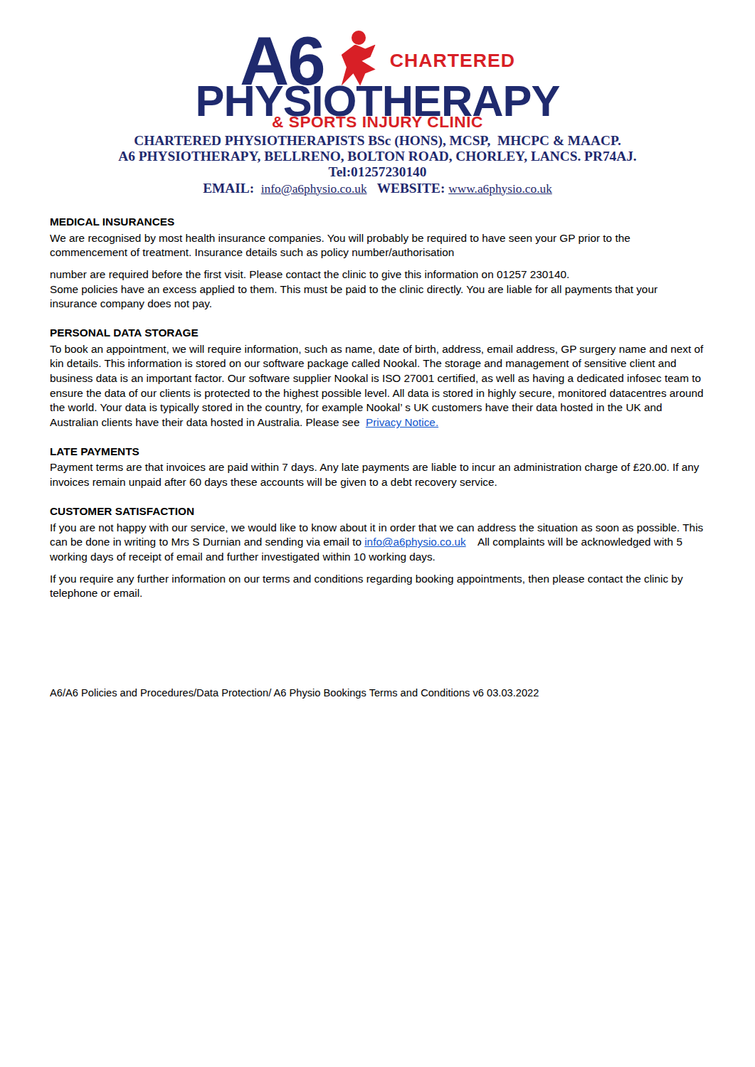A6 CHARTERED PHYSIOTHERAPY & SPORTS INJURY CLINIC
CHARTERED PHYSIOTHERAPISTS BSc (HONS), MCSP, MHCPC & MAACP.
A6 PHYSIOTHERAPY, BELLRENO, BOLTON ROAD, CHORLEY, LANCS. PR74AJ.
Tel:01257230140
EMAIL: info@a6physio.co.uk WEBSITE: www.a6physio.co.uk
Medical Insurances
We are recognised by most health insurance companies. You will probably be required to have seen your GP prior to the commencement of treatment. Insurance details such as policy number/authorisation
number are required before the first visit. Please contact the clinic to give this information on 01257 230140.
Some policies have an excess applied to them. This must be paid to the clinic directly. You are liable for all payments that your insurance company does not pay.
Personal Data Storage
To book an appointment, we will require information, such as name, date of birth, address, email address, GP surgery name and next of kin details. This information is stored on our software package called Nookal. The storage and management of sensitive client and business data is an important factor. Our software supplier Nookal is ISO 27001 certified, as well as having a dedicated infosec team to ensure the data of our clients is protected to the highest possible level. All data is stored in highly secure, monitored datacentres around the world. Your data is typically stored in the country, for example Nookal’ s UK customers have their data hosted in the UK and Australian clients have their data hosted in Australia. Please see Privacy Notice.
Late Payments
Payment terms are that invoices are paid within 7 days. Any late payments are liable to incur an administration charge of £20.00. If any invoices remain unpaid after 60 days these accounts will be given to a debt recovery service.
Customer Satisfaction
If you are not happy with our service, we would like to know about it in order that we can address the situation as soon as possible. This can be done in writing to Mrs S Durnian and sending via email to info@a6physio.co.uk All complaints will be acknowledged with 5 working days of receipt of email and further investigated within 10 working days.
If you require any further information on our terms and conditions regarding booking appointments, then please contact the clinic by telephone or email.
A6/A6 Policies and Procedures/Data Protection/ A6 Physio Bookings Terms and Conditions v6 03.03.2022